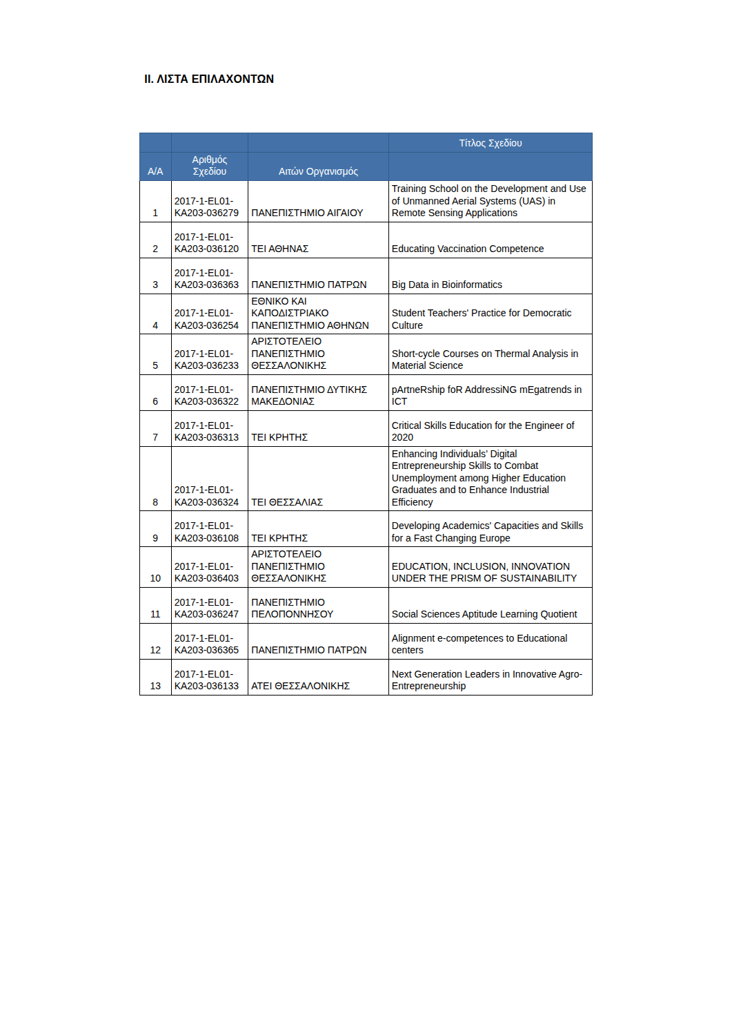ΙΙ. ΛΙΣΤΑ ΕΠΙΛΑΧΟΝΤΩΝ
| | | | Τίτλος Σχεδίου |
| --- | --- | --- | --- |
| Α/Α | Αριθμός Σχεδίου | Αιτών Οργανισμός | |
| 1 | 2017-1-EL01- KA203-036279 | ΠΑΝΕΠΙΣΤΗΜΙΟ ΑΙΓΑΙΟΥ | Training School on the Development and Use of Unmanned Aerial Systems (UAS) in Remote Sensing Applications |
| 2 | 2017-1-EL01- KA203-036120 | ΤΕΙ ΑΘΗΝΑΣ | Educating Vaccination Competence |
| 3 | 2017-1-EL01- KA203-036363 | ΠΑΝΕΠΙΣΤΗΜΙΟ ΠΑΤΡΩΝ | Big Data in Bioinformatics |
| 4 | 2017-1-EL01- KA203-036254 | ΕΘΝΙΚΟ ΚΑΙ ΚΑΠΟΔΙΣΤΡΙΑΚΟ ΠΑΝΕΠΙΣΤΗΜΙΟ ΑΘΗΝΩΝ | Student Teachers' Practice for Democratic Culture |
| 5 | 2017-1-EL01- KA203-036233 | ΑΡΙΣΤΟΤΕΛΕΙΟ ΠΑΝΕΠΙΣΤΗΜΙΟ ΘΕΣΣΑΛΟΝΙΚΗΣ | Short-cycle Courses on Thermal Analysis in Material Science |
| 6 | 2017-1-EL01- KA203-036322 | ΠΑΝΕΠΙΣΤΗΜΙΟ ΔΥΤΙΚΗΣ ΜΑΚΕΔΟΝΙΑΣ | pArtneRship foR AddressiNG mEgatrends in ICT |
| 7 | 2017-1-EL01- KA203-036313 | ΤΕΙ ΚΡΗΤΗΣ | Critical Skills Education for the Engineer of 2020 |
| 8 | 2017-1-EL01- KA203-036324 | ΤΕΙ ΘΕΣΣΑΛΙΑΣ | Enhancing Individuals’ Digital Entrepreneurship Skills to Combat Unemployment among Higher Education Graduates and to Enhance Industrial Efficiency |
| 9 | 2017-1-EL01- KA203-036108 | ΤΕΙ ΚΡΗΤΗΣ | Developing Academics' Capacities and Skills for a Fast Changing Europe |
| 10 | 2017-1-EL01- KA203-036403 | ΑΡΙΣΤΟΤΕΛΕΙΟ ΠΑΝΕΠΙΣΤΗΜΙΟ ΘΕΣΣΑΛΟΝΙΚΗΣ | EDUCATION, INCLUSION, INNOVATION UNDER THE PRISM OF SUSTAINABILITY |
| 11 | 2017-1-EL01- KA203-036247 | ΠΑΝΕΠΙΣΤΗΜΙΟ ΠΕΛΟΠΟΝΝΗΣΟΥ | Social Sciences Aptitude Learning Quotient |
| 12 | 2017-1-EL01- KA203-036365 | ΠΑΝΕΠΙΣΤΗΜΙΟ ΠΑΤΡΩΝ | Alignment e-competences to Educational centers |
| 13 | 2017-1-EL01- KA203-036133 | ΑΤΕΙ ΘΕΣΣΑΛΟΝΙΚΗΣ | Next Generation Leaders in Innovative Agro-Entrepreneurship |